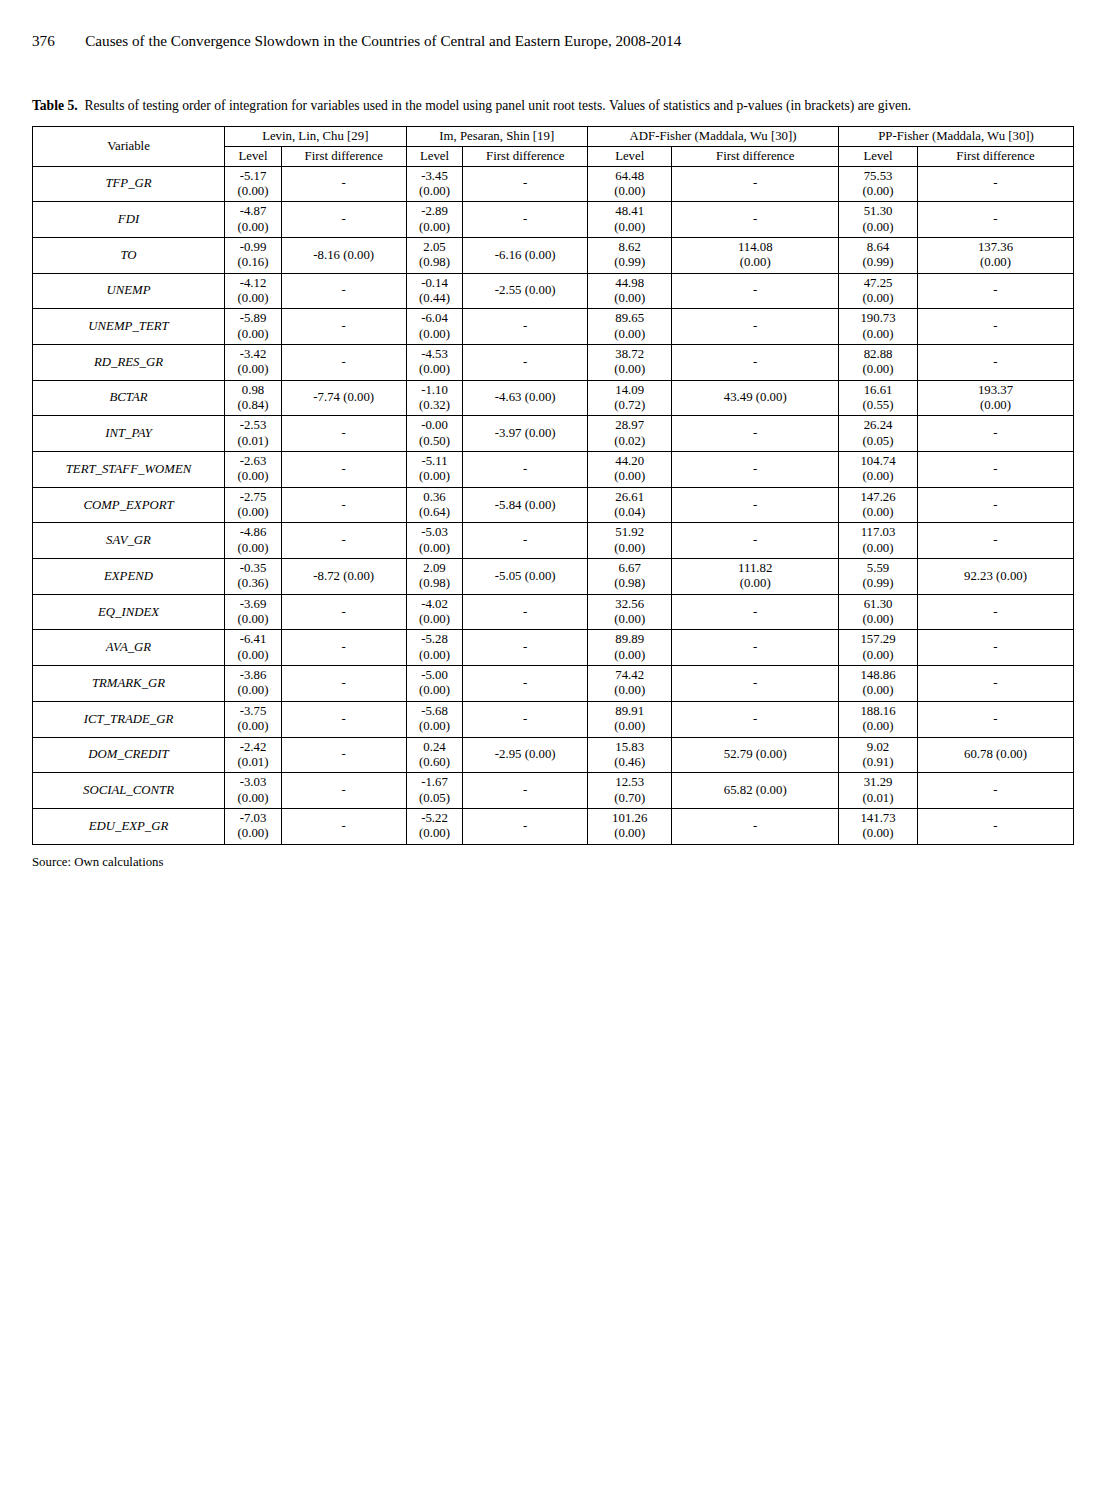376 Causes of the Convergence Slowdown in the Countries of Central and Eastern Europe, 2008-2014
Table 5. Results of testing order of integration for variables used in the model using panel unit root tests. Values of statistics and p-values (in brackets) are given.
| Variable | Levin, Lin, Chu [29] | Im, Pesaran, Shin [19] | ADF-Fisher (Maddala, Wu [30]) | PP-Fisher (Maddala, Wu [30]) |
| --- | --- | --- | --- | --- |
| Level | First difference | Level | First difference | Level | First difference | Level | First difference |
| TFP_GR | -5.17 (0.00) | - | -3.45 (0.00) | - | 64.48 (0.00) | - | 75.53 (0.00) | - |
| FDI | -4.87 (0.00) | - | -2.89 (0.00) | - | 48.41 (0.00) | - | 51.30 (0.00) | - |
| TO | -0.99 (0.16) | -8.16 (0.00) | 2.05 (0.98) | -6.16 (0.00) | 8.62 (0.99) | 114.08 (0.00) | 8.64 (0.99) | 137.36 (0.00) |
| UNEMP | -4.12 (0.00) | - | -0.14 (0.44) | -2.55 (0.00) | 44.98 (0.00) | - | 47.25 (0.00) | - |
| UNEMP_TERT | -5.89 (0.00) | - | -6.04 (0.00) | - | 89.65 (0.00) | - | 190.73 (0.00) | - |
| RD_RES_GR | -3.42 (0.00) | - | -4.53 (0.00) | - | 38.72 (0.00) | - | 82.88 (0.00) | - |
| BCTAR | 0.98 (0.84) | -7.74 (0.00) | -1.10 (0.32) | -4.63 (0.00) | 14.09 (0.72) | 43.49 (0.00) | 16.61 (0.55) | 193.37 (0.00) |
| INT_PAY | -2.53 (0.01) | - | -0.00 (0.50) | -3.97 (0.00) | 28.97 (0.02) | - | 26.24 (0.05) | - |
| TERT_STAFF_WOMEN | -2.63 (0.00) | - | -5.11 (0.00) | - | 44.20 (0.00) | - | 104.74 (0.00) | - |
| COMP_EXPORT | -2.75 (0.00) | - | 0.36 (0.64) | -5.84 (0.00) | 26.61 (0.04) | - | 147.26 (0.00) | - |
| SAV_GR | -4.86 (0.00) | - | -5.03 (0.00) | - | 51.92 (0.00) | - | 117.03 (0.00) | - |
| EXPEND | -0.35 (0.36) | -8.72 (0.00) | 2.09 (0.98) | -5.05 (0.00) | 6.67 (0.98) | 111.82 (0.00) | 5.59 (0.99) | 92.23 (0.00) |
| EQ_INDEX | -3.69 (0.00) | - | -4.02 (0.00) | - | 32.56 (0.00) | - | 61.30 (0.00) | - |
| AVA_GR | -6.41 (0.00) | - | -5.28 (0.00) | - | 89.89 (0.00) | - | 157.29 (0.00) | - |
| TRMARK_GR | -3.86 (0.00) | - | -5.00 (0.00) | - | 74.42 (0.00) | - | 148.86 (0.00) | - |
| ICT_TRADE_GR | -3.75 (0.00) | - | -5.68 (0.00) | - | 89.91 (0.00) | - | 188.16 (0.00) | - |
| DOM_CREDIT | -2.42 (0.01) | - | 0.24 (0.60) | -2.95 (0.00) | 15.83 (0.46) | 52.79 (0.00) | 9.02 (0.91) | 60.78 (0.00) |
| SOCIAL_CONTR | -3.03 (0.00) | - | -1.67 (0.05) | - | 12.53 (0.70) | 65.82 (0.00) | 31.29 (0.01) | - |
| EDU_EXP_GR | -7.03 (0.00) | - | -5.22 (0.00) | - | 101.26 (0.00) | - | 141.73 (0.00) | - |
Source: Own calculations